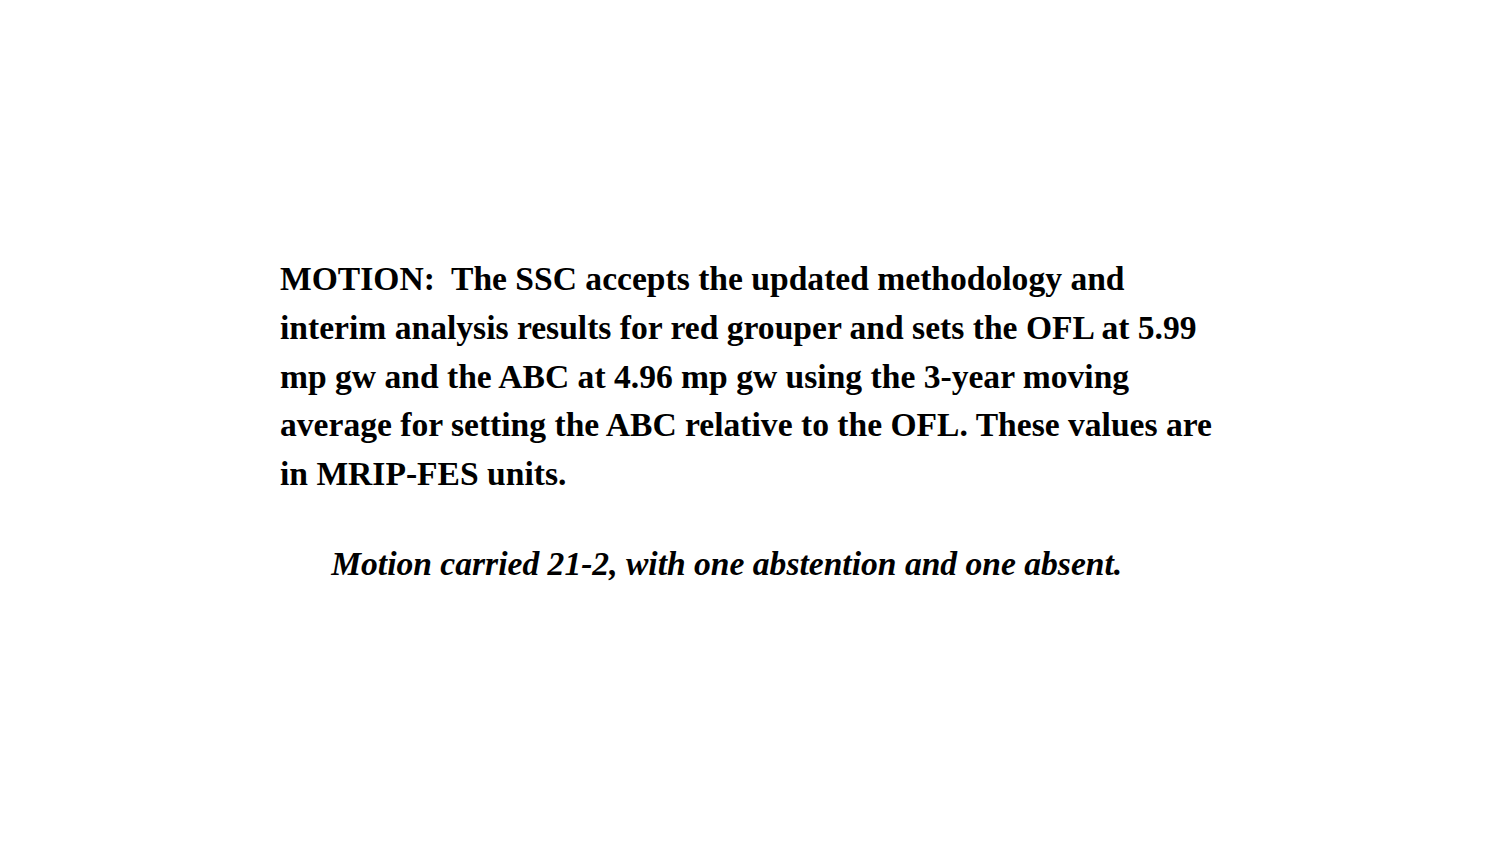MOTION: The SSC accepts the updated methodology and interim analysis results for red grouper and sets the OFL at 5.99 mp gw and the ABC at 4.96 mp gw using the 3-year moving average for setting the ABC relative to the OFL. These values are in MRIP-FES units.
Motion carried 21-2, with one abstention and one absent.